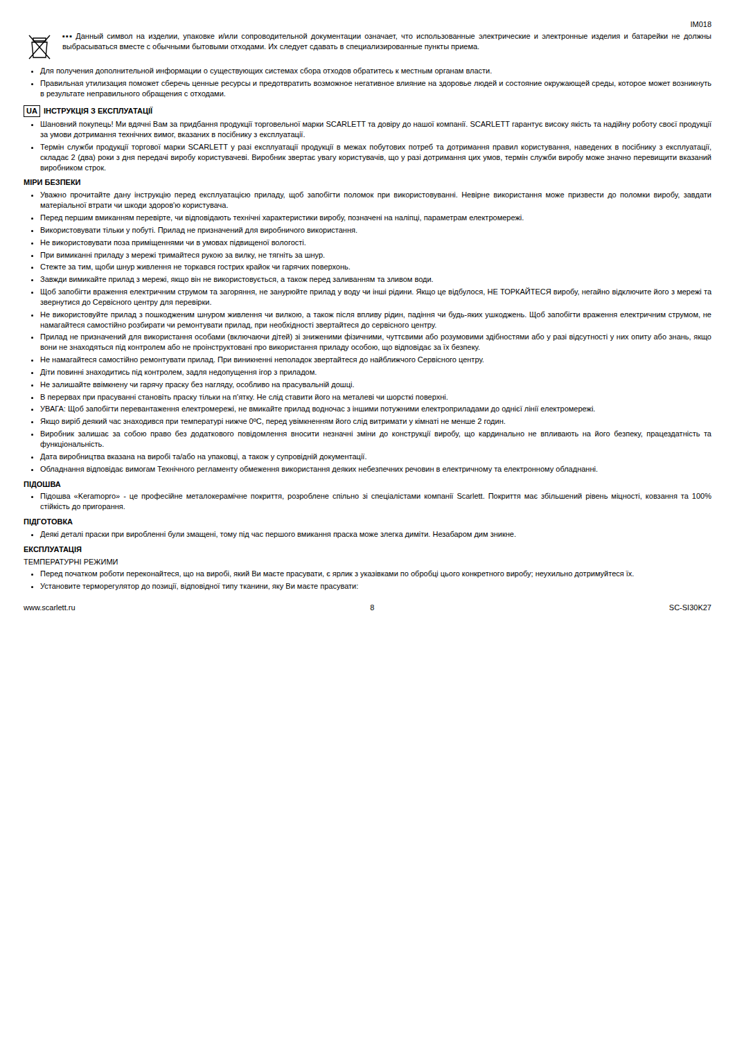IM018
Данный символ на изделии, упаковке и/или сопроводительной документации означает, что использованные электрические и электронные изделия и батарейки не должны выбрасываться вместе с обычными бытовыми отходами. Их следует сдавать в специализированные пункты приема.
Для получения дополнительной информации о существующих системах сбора отходов обратитесь к местным органам власти.
Правильная утилизация поможет сберечь ценные ресурсы и предотвратить возможное негативное влияние на здоровье людей и состояние окружающей среды, которое может возникнуть в результате неправильного обращения с отходами.
UAІНСТРУКЦІЯ З ЕКСПЛУАТАЦІЇ
Шановний покупець! Ми вдячні Вам за придбання продукції торговельної марки SCARLETT та довіру до нашої компанії. SCARLETT гарантує високу якість та надійну роботу своєї продукції за умови дотримання технічних вимог, вказаних в посібнику з експлуатації.
Термін служби продукції торгової марки SCARLETT у разі експлуатації продукції в межах побутових потреб та дотримання правил користування, наведених в посібнику з експлуатації, складає 2 (два) роки з дня передачі виробу користувачеві. Виробник звертає увагу користувачів, що у разі дотримання цих умов, термін служби виробу може значно перевищити вказаний виробником строк.
МІРИ БЕЗПЕКИ
Уважно прочитайте дану інструкцію перед експлуатацією приладу, щоб запобігти поломок при використовуванні. Невірне використання може призвести до поломки виробу, завдати матеріальної втрати чи шкоди здоров'ю користувача.
Перед першим вмиканням перевірте, чи відповідають технічні характеристики виробу, позначені на наліпці, параметрам електромережі.
Використовувати тільки у побуті. Прилад не призначений для виробничого використання.
Не використовувати поза приміщеннями чи в умовах підвищеної вологості.
При вимиканні приладу з мережі тримайтеся рукою за вилку, не тягніть за шнур.
Стежте за тим, щоби шнур живлення не торкався гострих крайок чи гарячих поверхонь.
Завжди вимикайте прилад з мережі, якщо він не використовується, а також перед заливанням та зливом води.
Щоб запобігти враження електричним струмом та загоряння, не занурюйте прилад у воду чи інші рідини. Якщо це відбулося, НЕ ТОРКАЙТЕСЯ виробу, негайно відключите його з мережі та звернутися до Сервісного центру для перевірки.
Не використовуйте прилад з пошкодженим шнуром живлення чи вилкою, а також після впливу рідин, падіння чи будь-яких ушкоджень. Щоб запобігти враження електричним струмом, не намагайтеся самостійно розбирати чи ремонтувати прилад, при необхідності звертайтеся до сервісного центру.
Прилад не призначений для використання особами (включаючи дітей) зі зниженими фізичними, чуттєвими або розумовими здібностями або у разі відсутності у них опиту або знань, якщо вони не знаходяться під контролем або не проінструктовані про використання приладу особою, що відповідає за їх безпеку.
Не намагайтеся самостійно ремонтувати прилад. При виникненні неполадок звертайтеся до найближчого Сервісного центру.
Діти повинні знаходитись під контролем, задля недопущення ігор з приладом.
Не залишайте ввімкнену чи гарячу праску без нагляду, особливо на прасувальній дошці.
В перервах при прасуванні становіть праску тільки на п'ятку. Не слід ставити його на металеві чи шорсткі поверхні.
УВАГА: Щоб запобігти перевантаження електромережі, не вмикайте прилад водночас з іншими потужними електроприладами до однієї лінії електромережі.
Якщо виріб деякий час знаходився при температурі нижче 0ºС, перед увімкненням його слід витримати у кімнаті не менше 2 годин.
Виробник залишає за собою право без додаткового повідомлення вносити незначні зміни до конструкції виробу, що кардинально не впливають на його безпеку, працездатність та функціональність.
Дата виробництва вказана на виробі та/або на упаковці, а також у супровідній документації.
Обладнання відповідає вимогам Технічного регламенту обмеження використання деяких небезпечних речовин в електричному та електронному обладнанні.
ПІДОШВА
Підошва «Keramopro» - це професійне металокерамічне покриття, розроблене спільно зі спеціалістами компанії Scarlett. Покриття має збільшений рівень міцності, ковзання та 100% стійкість до пригорання.
ПІДГОТОВКА
Деякі деталі праски при виробленні були змащені, тому під час першого вмикання праска може злегка диміти. Незабаром дим зникне.
ЕКСПЛУАТАЦІЯ
ТЕМПЕРАТУРНІ РЕЖИМИ
Перед початком роботи переконайтеся, що на виробі, який Ви маєте прасувати, є ярлик з указівками по обробці цього конкретного виробу; неухильно дотримуйтеся їх.
Установите терморегулятор до позиції, відповідної типу тканини, яку Ви маєте прасувати:
www.scarlett.ru
8
SC-SI30K27